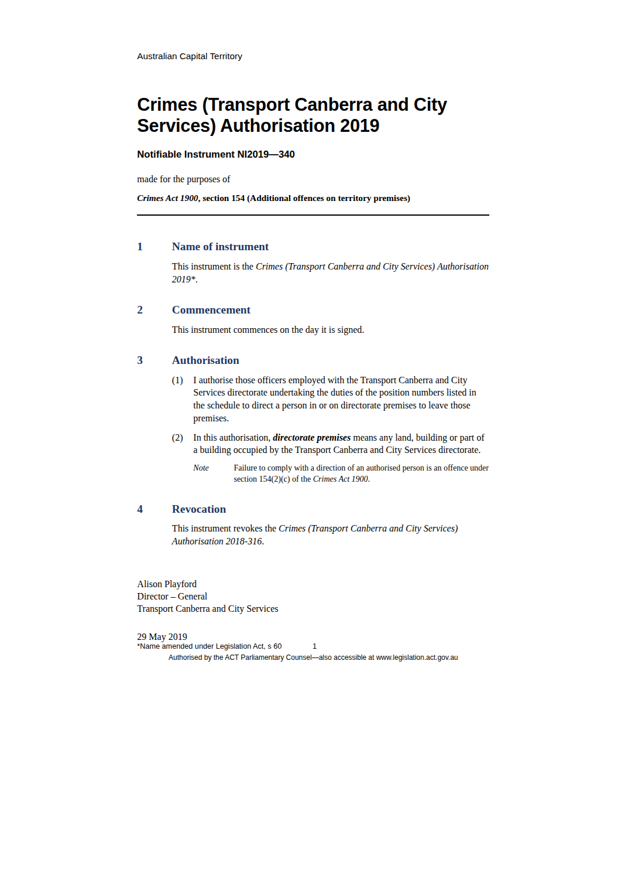Australian Capital Territory
Crimes (Transport Canberra and City Services) Authorisation 2019
Notifiable Instrument NI2019—340
made for the purposes of
Crimes Act 1900, section 154 (Additional offences on territory premises)
1 Name of instrument
This instrument is the Crimes (Transport Canberra and City Services) Authorisation 2019*.
2 Commencement
This instrument commences on the day it is signed.
3 Authorisation
(1) I authorise those officers employed with the Transport Canberra and City Services directorate undertaking the duties of the position numbers listed in the schedule to direct a person in or on directorate premises to leave those premises.
(2) In this authorisation, directorate premises means any land, building or part of a building occupied by the Transport Canberra and City Services directorate.
Note Failure to comply with a direction of an authorised person is an offence under section 154(2)(c) of the Crimes Act 1900.
4 Revocation
This instrument revokes the Crimes (Transport Canberra and City Services) Authorisation 2018-316.
Alison Playford
Director – General
Transport Canberra and City Services
29 May 2019
*Name amended under Legislation Act, s 60 1
Authorised by the ACT Parliamentary Counsel—also accessible at www.legislation.act.gov.au